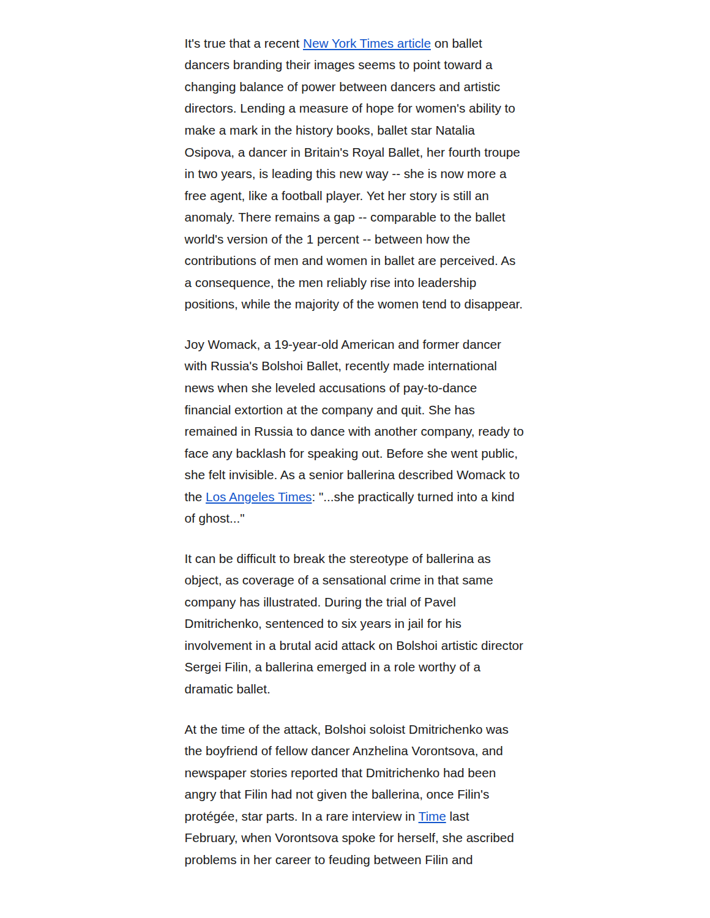It's true that a recent New York Times article on ballet dancers branding their images seems to point toward a changing balance of power between dancers and artistic directors. Lending a measure of hope for women's ability to make a mark in the history books, ballet star Natalia Osipova, a dancer in Britain's Royal Ballet, her fourth troupe in two years, is leading this new way -- she is now more a free agent, like a football player. Yet her story is still an anomaly. There remains a gap -- comparable to the ballet world's version of the 1 percent -- between how the contributions of men and women in ballet are perceived. As a consequence, the men reliably rise into leadership positions, while the majority of the women tend to disappear.
Joy Womack, a 19-year-old American and former dancer with Russia's Bolshoi Ballet, recently made international news when she leveled accusations of pay-to-dance financial extortion at the company and quit. She has remained in Russia to dance with another company, ready to face any backlash for speaking out. Before she went public, she felt invisible. As a senior ballerina described Womack to the Los Angeles Times: "...she practically turned into a kind of ghost..."
It can be difficult to break the stereotype of ballerina as object, as coverage of a sensational crime in that same company has illustrated. During the trial of Pavel Dmitrichenko, sentenced to six years in jail for his involvement in a brutal acid attack on Bolshoi artistic director Sergei Filin, a ballerina emerged in a role worthy of a dramatic ballet.
At the time of the attack, Bolshoi soloist Dmitrichenko was the boyfriend of fellow dancer Anzhelina Vorontsova, and newspaper stories reported that Dmitrichenko had been angry that Filin had not given the ballerina, once Filin's protégée, star parts. In a rare interview in Time last February, when Vorontsova spoke for herself, she ascribed problems in her career to feuding between Filin and